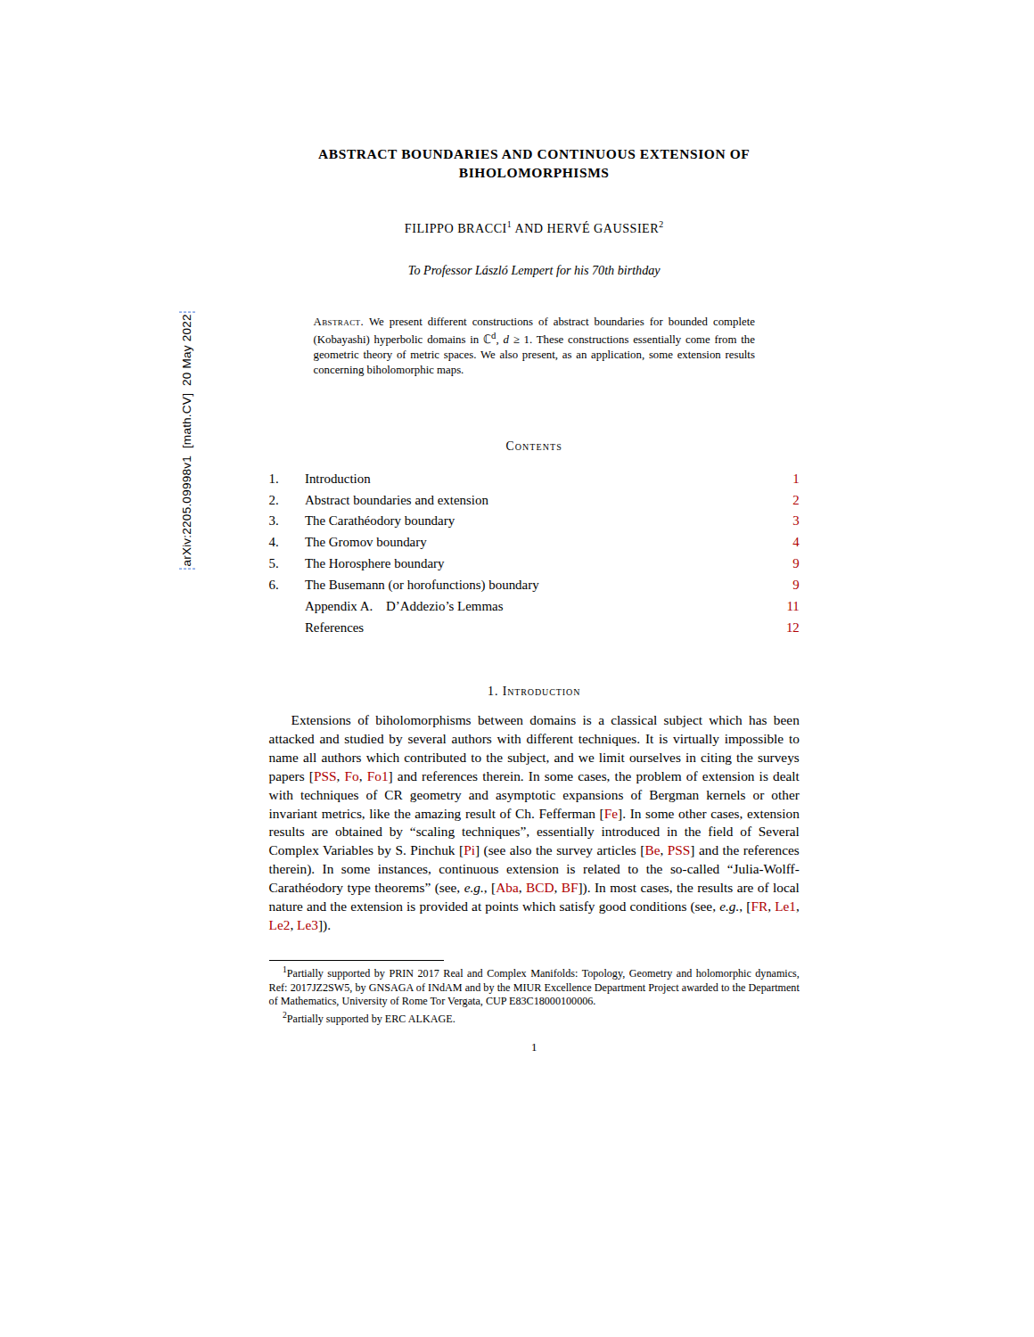arXiv:2205.09998v1 [math.CV] 20 May 2022
Abstract boundaries and continuous extension of
biholomorphisms
Filippo Bracci1 and Hervé Gaussier2
To Professor László Lempert for his 70th birthday
Abstract. We present different constructions of abstract boundaries for bounded complete (Kobayashi) hyperbolic domains in ℂd, d ≥ 1. These constructions essentially come from the geometric theory of metric spaces. We also present, as an application, some extension results concerning biholomorphic maps.
Contents
| 1. | Introduction | 1 |
| 2. | Abstract boundaries and extension | 2 |
| 3. | The Carathéodory boundary | 3 |
| 4. | The Gromov boundary | 4 |
| 5. | The Horosphere boundary | 9 |
| 6. | The Busemann (or horofunctions) boundary | 9 |
| | Appendix A. D’Addezio’s Lemmas | 11 |
| | References | 12 |
1. Introduction
Extensions of biholomorphisms between domains is a classical subject which has been attacked and studied by several authors with different techniques. It is virtually impossible to name all authors which contributed to the subject, and we limit ourselves in citing the surveys papers [PSS, Fo, Fo1] and references therein. In some cases, the problem of extension is dealt with techniques of CR geometry and asymptotic expansions of Bergman kernels or other invariant metrics, like the amazing result of Ch. Fefferman [Fe]. In some other cases, extension results are obtained by “scaling techniques”, essentially introduced in the field of Several Complex Variables by S. Pinchuk [Pi] (see also the survey articles [Be, PSS] and the references therein). In some instances, continuous extension is related to the so-called “Julia-Wolff-Carathéodory type theorems” (see, e.g., [Aba, BCD, BF]). In most cases, the results are of local nature and the extension is provided at points which satisfy good conditions (see, e.g., [FR, Le1, Le2, Le3]).
1Partially supported by PRIN 2017 Real and Complex Manifolds: Topology, Geometry and holomorphic dynamics, Ref: 2017JZ2SW5, by GNSAGA of INdAM and by the MIUR Excellence Department Project awarded to the Department of Mathematics, University of Rome Tor Vergata, CUP E83C18000100006.
2Partially supported by ERC ALKAGE.
1